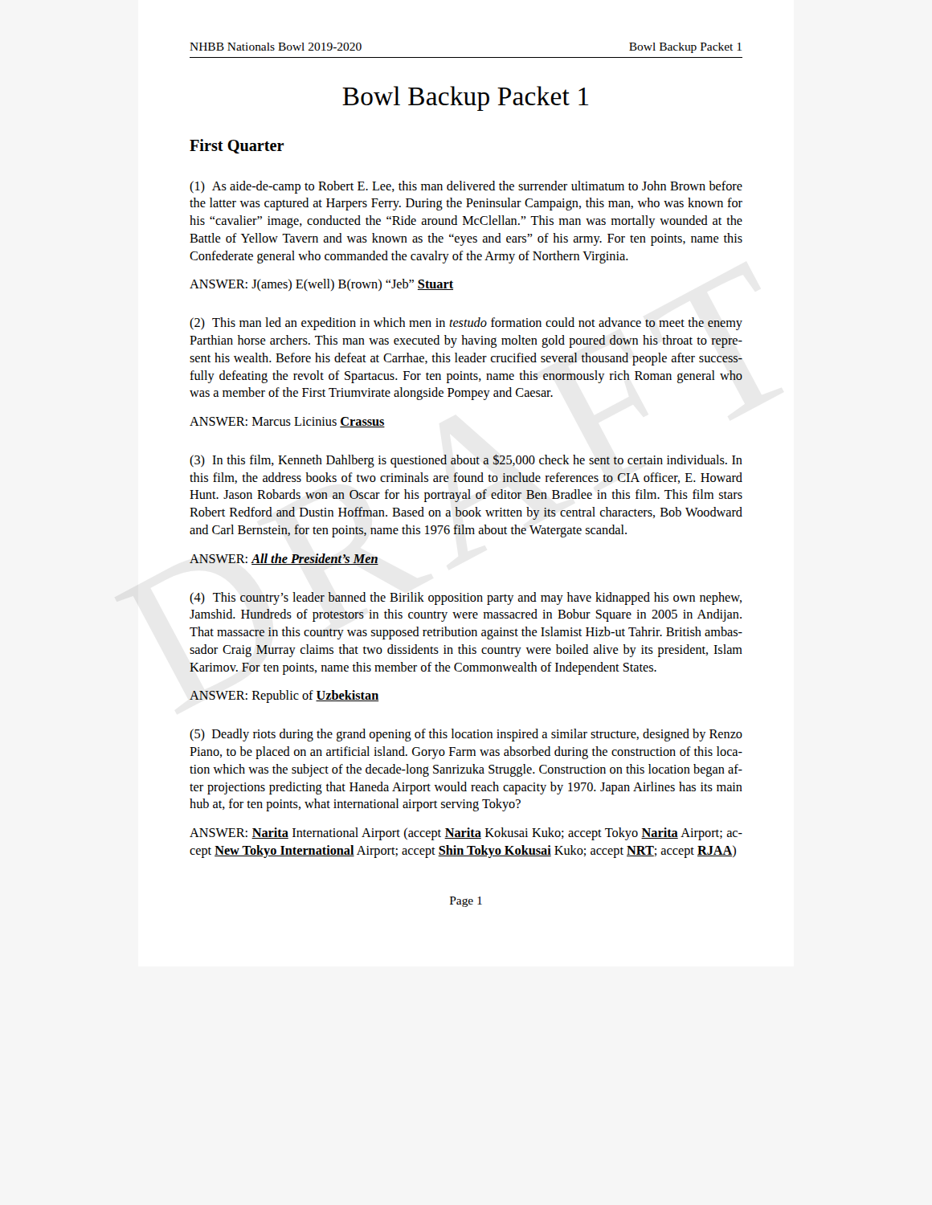DRAFT
NHBB Nationals Bowl 2019-2020
Bowl Backup Packet 1
Bowl Backup Packet 1
First Quarter
(1) As aide-de-camp to Robert E. Lee, this man delivered the surrender ultimatum to John Brown before the latter was captured at Harpers Ferry. During the Peninsular Campaign, this man, who was known for his “cavalier” image, conducted the “Ride around McClellan.” This man was mortally wounded at the Battle of Yellow Tavern and was known as the “eyes and ears” of his army. For ten points, name this Confederate general who commanded the cavalry of the Army of Northern Virginia.
ANSWER: J(ames) E(well) B(rown) “Jeb” Stuart
(2) This man led an expedition in which men in testudo formation could not advance to meet the enemy Parthian horse archers. This man was executed by having molten gold poured down his throat to represent his wealth. Before his defeat at Carrhae, this leader crucified several thousand people after successfully defeating the revolt of Spartacus. For ten points, name this enormously rich Roman general who was a member of the First Triumvirate alongside Pompey and Caesar.
ANSWER: Marcus Licinius Crassus
(3) In this film, Kenneth Dahlberg is questioned about a $25,000 check he sent to certain individuals. In this film, the address books of two criminals are found to include references to CIA officer, E. Howard Hunt. Jason Robards won an Oscar for his portrayal of editor Ben Bradlee in this film. This film stars Robert Redford and Dustin Hoffman. Based on a book written by its central characters, Bob Woodward and Carl Bernstein, for ten points, name this 1976 film about the Watergate scandal.
ANSWER: All the President’s Men
(4) This country’s leader banned the Birilik opposition party and may have kidnapped his own nephew, Jamshid. Hundreds of protestors in this country were massacred in Bobur Square in 2005 in Andijan. That massacre in this country was supposed retribution against the Islamist Hizb-ut Tahrir. British ambassador Craig Murray claims that two dissidents in this country were boiled alive by its president, Islam Karimov. For ten points, name this member of the Commonwealth of Independent States.
ANSWER: Republic of Uzbekistan
(5) Deadly riots during the grand opening of this location inspired a similar structure, designed by Renzo Piano, to be placed on an artificial island. Goryo Farm was absorbed during the construction of this location which was the subject of the decade-long Sanrizuka Struggle. Construction on this location began after projections predicting that Haneda Airport would reach capacity by 1970. Japan Airlines has its main hub at, for ten points, what international airport serving Tokyo?
ANSWER: Narita International Airport (accept Narita Kokusai Kuko; accept Tokyo Narita Airport; accept New Tokyo International Airport; accept Shin Tokyo Kokusai Kuko; accept NRT; accept RJAA)
Page 1